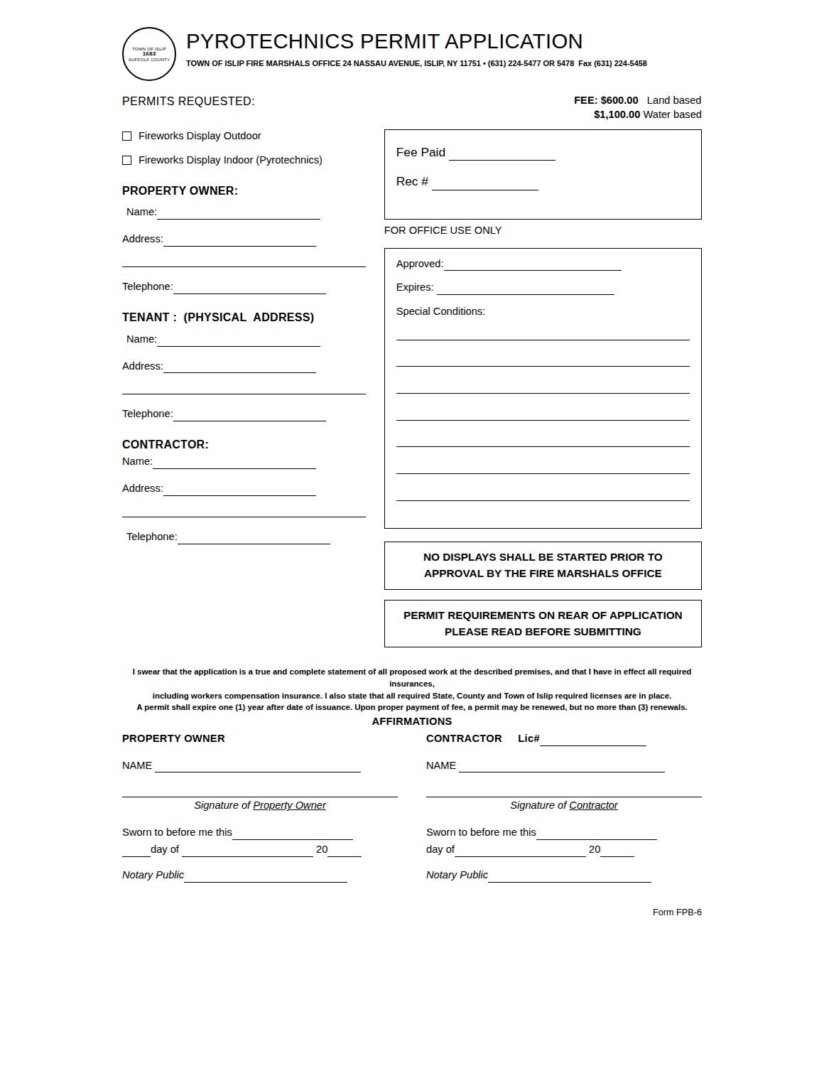TOWN OF ISLIP
1683
SUFFOLK COUNTY
PYROTECHNICS PERMIT APPLICATION
TOWN OF ISLIP FIRE MARSHALS OFFICE 24 NASSAU AVENUE, ISLIP, NY 11751 • (631) 224-5477 OR 5478 Fax (631) 224-5458
PERMITS REQUESTED:
FEE: $600.00 Land based
$1,100.00 Water based
Fireworks Display Outdoor
Fireworks Display Indoor (Pyrotechnics)
PROPERTY OWNER:
Name:
Address:
Telephone:
TENANT : (PHYSICAL ADDRESS)
Name:
Address:
Telephone:
CONTRACTOR:
Name:
Address:
Telephone:
Fee Paid
Rec #
FOR OFFICE USE ONLY
Approved:
Expires:
Special Conditions:
NO DISPLAYS SHALL BE STARTED PRIOR TO
APPROVAL BY THE FIRE MARSHALS OFFICE
PERMIT REQUIREMENTS ON REAR OF APPLICATION
PLEASE READ BEFORE SUBMITTING
I swear that the application is a true and complete statement of all proposed work at the described premises, and that I have in effect all required insurances,
including workers compensation insurance. I also state that all required State, County and Town of Islip required licenses are in place.
A permit shall expire one (1) year after date of issuance. Upon proper payment of fee, a permit may be renewed, but no more than (3) renewals.
AFFIRMATIONS
PROPERTY OWNER
NAME
Signature of Property Owner
Sworn to before me this
day of 20
Notary Public
CONTRACTOR Lic#
NAME
Signature of Contractor
Sworn to before me this
day of 20
Notary Public
Form FPB-6